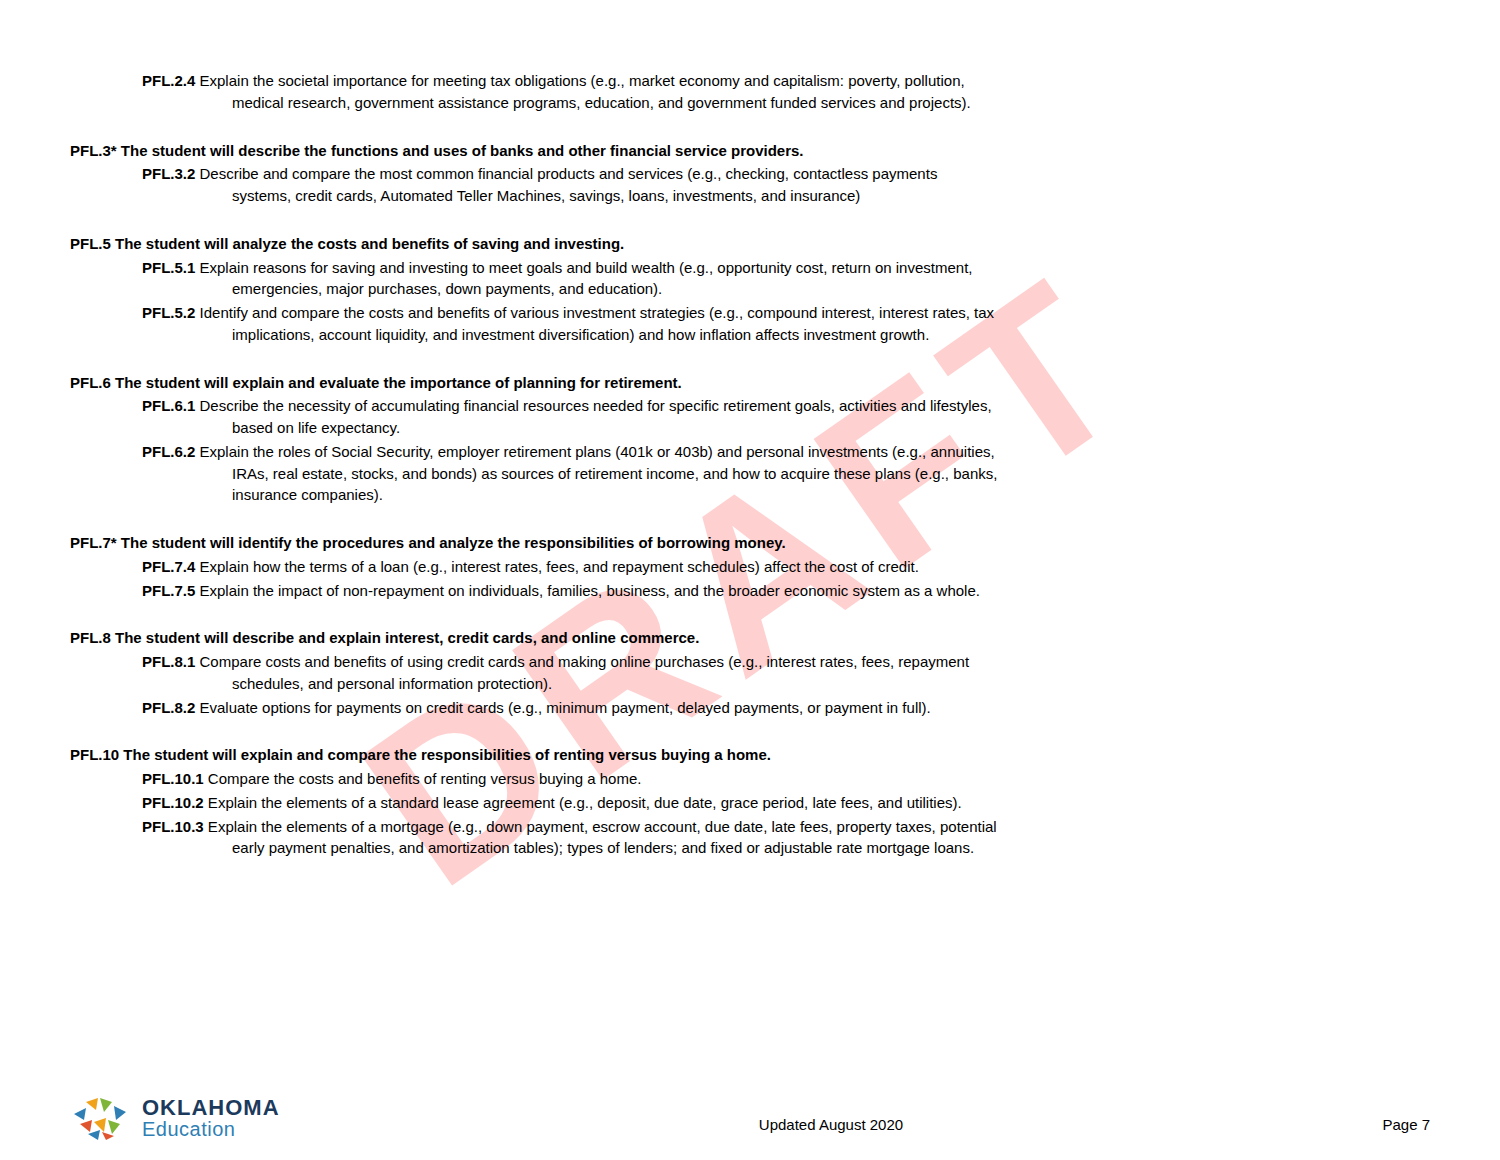DRAFT
PFL.2.4 Explain the societal importance for meeting tax obligations (e.g., market economy and capitalism: poverty, pollution,medical research, government assistance programs, education, and government funded services and projects).
PFL.3* The student will describe the functions and uses of banks and other financial service providers.
PFL.3.2 Describe and compare the most common financial products and services (e.g., checking, contactless paymentssystems, credit cards, Automated Teller Machines, savings, loans, investments, and insurance)
PFL.5 The student will analyze the costs and benefits of saving and investing.
PFL.5.1 Explain reasons for saving and investing to meet goals and build wealth (e.g., opportunity cost, return on investment,emergencies, major purchases, down payments, and education).
PFL.5.2 Identify and compare the costs and benefits of various investment strategies (e.g., compound interest, interest rates, taximplications, account liquidity, and investment diversification) and how inflation affects investment growth.
PFL.6 The student will explain and evaluate the importance of planning for retirement.
PFL.6.1 Describe the necessity of accumulating financial resources needed for specific retirement goals, activities and lifestyles,based on life expectancy.
PFL.6.2 Explain the roles of Social Security, employer retirement plans (401k or 403b) and personal investments (e.g., annuities,IRAs, real estate, stocks, and bonds) as sources of retirement income, and how to acquire these plans (e.g., banks,
insurance companies).
PFL.7* The student will identify the procedures and analyze the responsibilities of borrowing money.
PFL.7.4 Explain how the terms of a loan (e.g., interest rates, fees, and repayment schedules) affect the cost of credit.
PFL.7.5 Explain the impact of non-repayment on individuals, families, business, and the broader economic system as a whole.
PFL.8 The student will describe and explain interest, credit cards, and online commerce.
PFL.8.1 Compare costs and benefits of using credit cards and making online purchases (e.g., interest rates, fees, repaymentschedules, and personal information protection).
PFL.8.2 Evaluate options for payments on credit cards (e.g., minimum payment, delayed payments, or payment in full).
PFL.10 The student will explain and compare the responsibilities of renting versus buying a home.
PFL.10.1 Compare the costs and benefits of renting versus buying a home.
PFL.10.2 Explain the elements of a standard lease agreement (e.g., deposit, due date, grace period, late fees, and utilities).
PFL.10.3 Explain the elements of a mortgage (e.g., down payment, escrow account, due date, late fees, property taxes, potentialearly payment penalties, and amortization tables); types of lenders; and fixed or adjustable rate mortgage loans.
OKLAHOMA
Education
Updated August 2020
Page 7